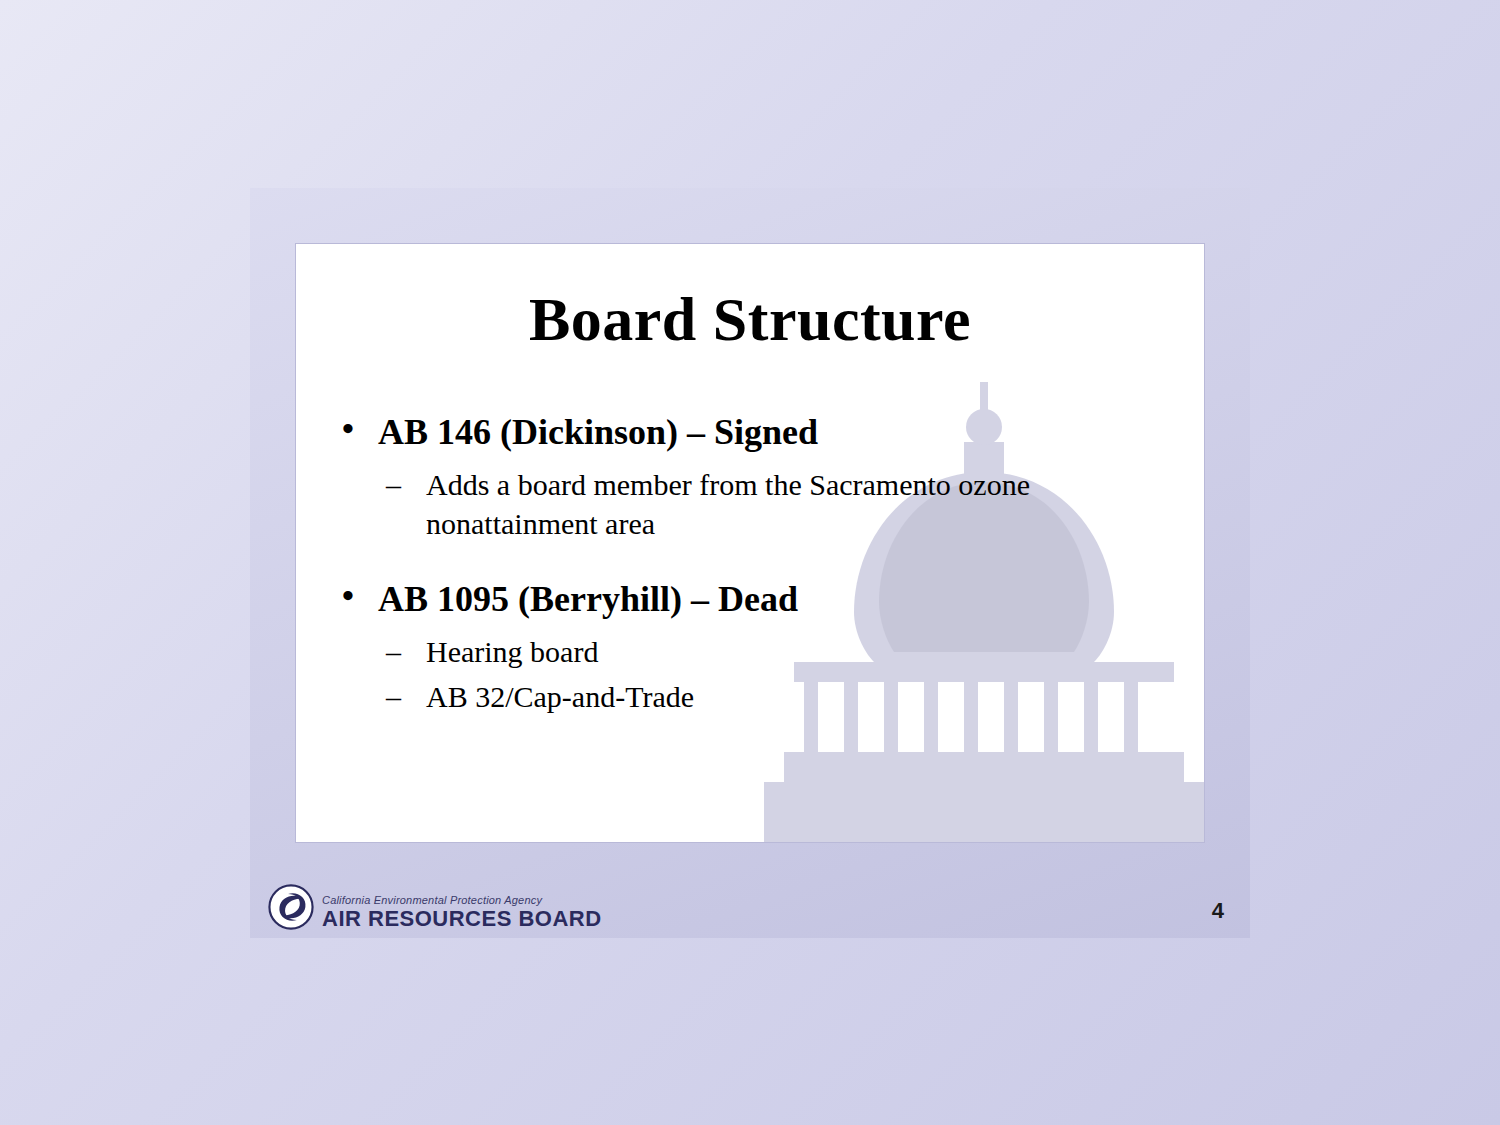Board Structure
AB 146 (Dickinson) – Signed
Adds a board member from the Sacramento ozone nonattainment area
AB 1095 (Berryhill) – Dead
Hearing board
AB 32/Cap-and-Trade
California Environmental Protection Agency AIR RESOURCES BOARD
4